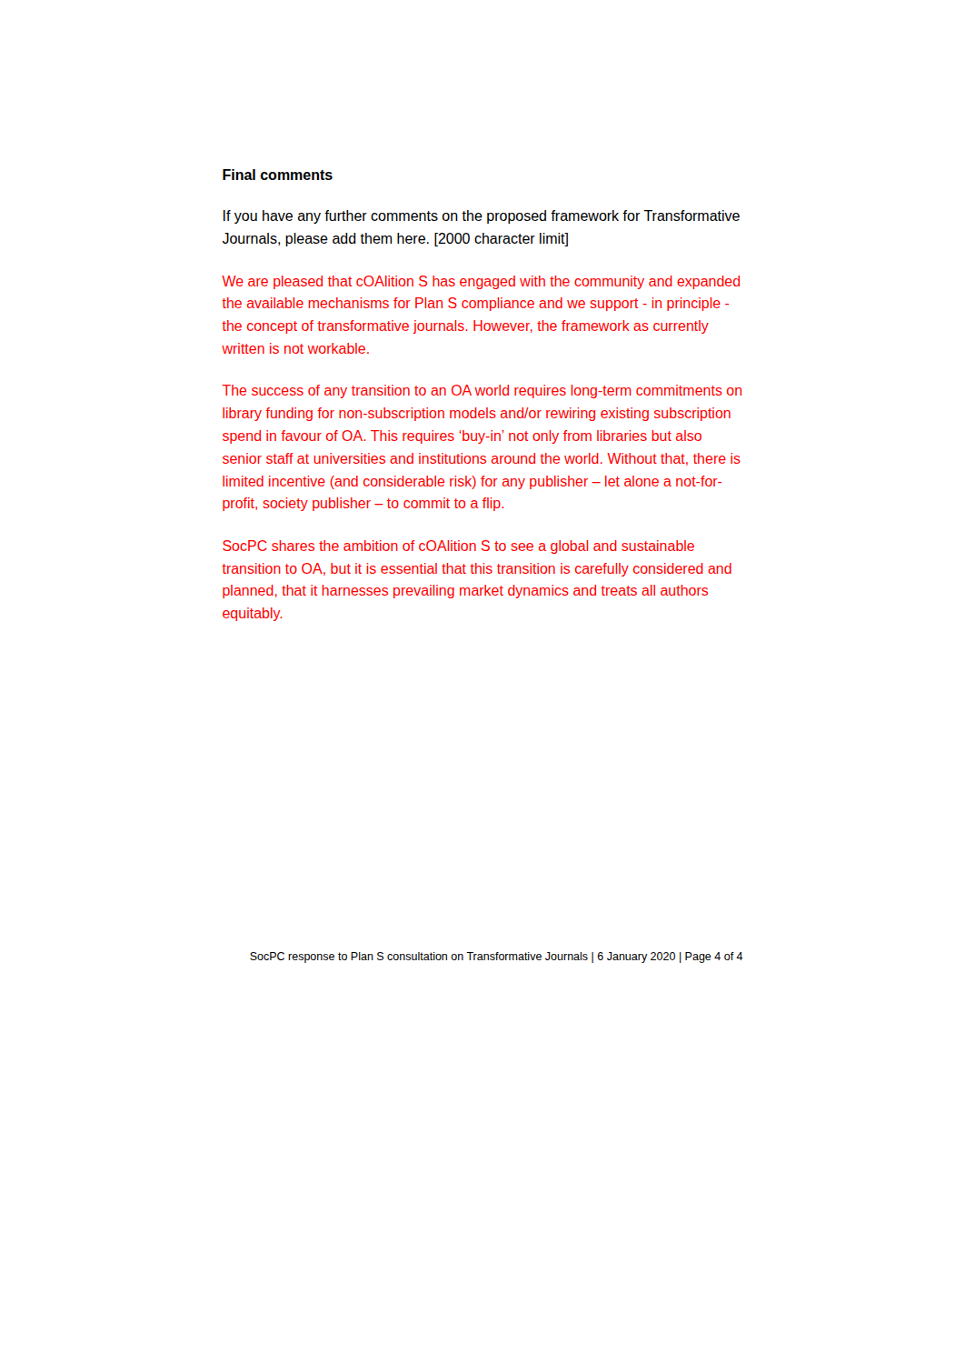Final comments
If you have any further comments on the proposed framework for Transformative Journals, please add them here. [2000 character limit]
We are pleased that cOAlition S has engaged with the community and expanded the available mechanisms for Plan S compliance and we support - in principle - the concept of transformative journals. However, the framework as currently written is not workable.
The success of any transition to an OA world requires long-term commitments on library funding for non-subscription models and/or rewiring existing subscription spend in favour of OA. This requires ‘buy-in’ not only from libraries but also senior staff at universities and institutions around the world. Without that, there is limited incentive (and considerable risk) for any publisher – let alone a not-for-profit, society publisher – to commit to a flip.
SocPC shares the ambition of cOAlition S to see a global and sustainable transition to OA, but it is essential that this transition is carefully considered and planned, that it harnesses prevailing market dynamics and treats all authors equitably.
SocPC response to Plan S consultation on Transformative Journals | 6 January 2020 | Page 4 of 4